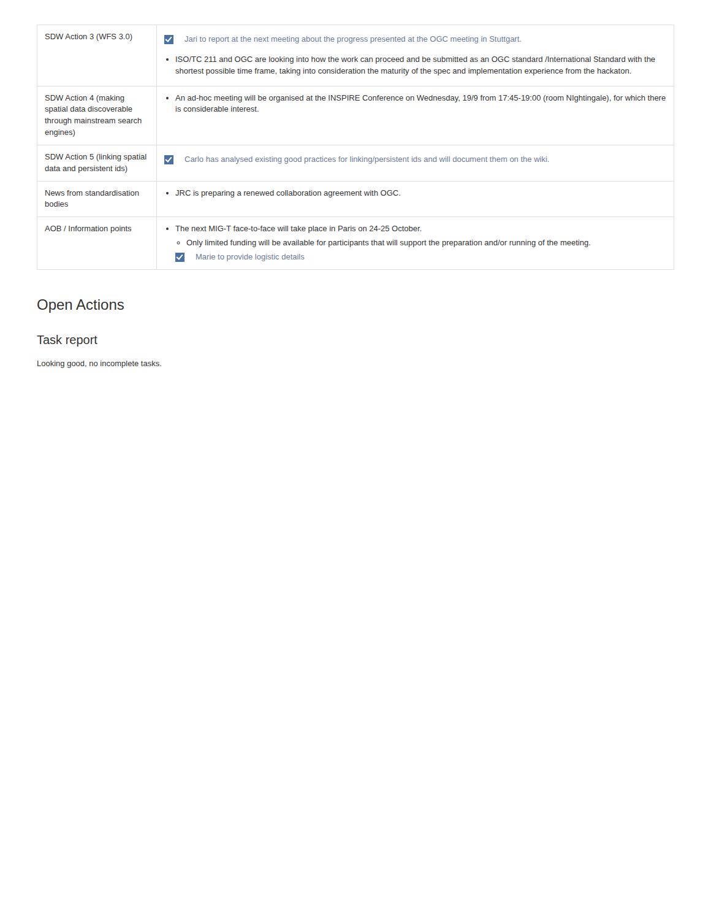| SDW Action 3 (WFS 3.0) | Jari to report at the next meeting about the progress presented at the OGC meeting in Stuttgart. ISO/TC 211 and OGC are looking into how the work can proceed and be submitted as an OGC standard /International Standard with the shortest possible time frame, taking into consideration the maturity of the spec and implementation experience from the hackaton. |
| SDW Action 4 (making spatial data discoverable through mainstream search engines) | An ad-hoc meeting will be organised at the INSPIRE Conference on Wednesday, 19/9 from 17:45-19:00 (room NIghtingale), for which there is considerable interest. |
| SDW Action 5 (linking spatial data and persistent ids) | Carlo has analysed existing good practices for linking/persistent ids and will document them on the wiki. |
| News from standardisation bodies | JRC is preparing a renewed collaboration agreement with OGC. |
| AOB / Information points | The next MIG-T face-to-face will take place in Paris on 24-25 October. Only limited funding will be available for participants that will support the preparation and/or running of the meeting. Marie to provide logistic details |
Open Actions
Task report
Looking good, no incomplete tasks.